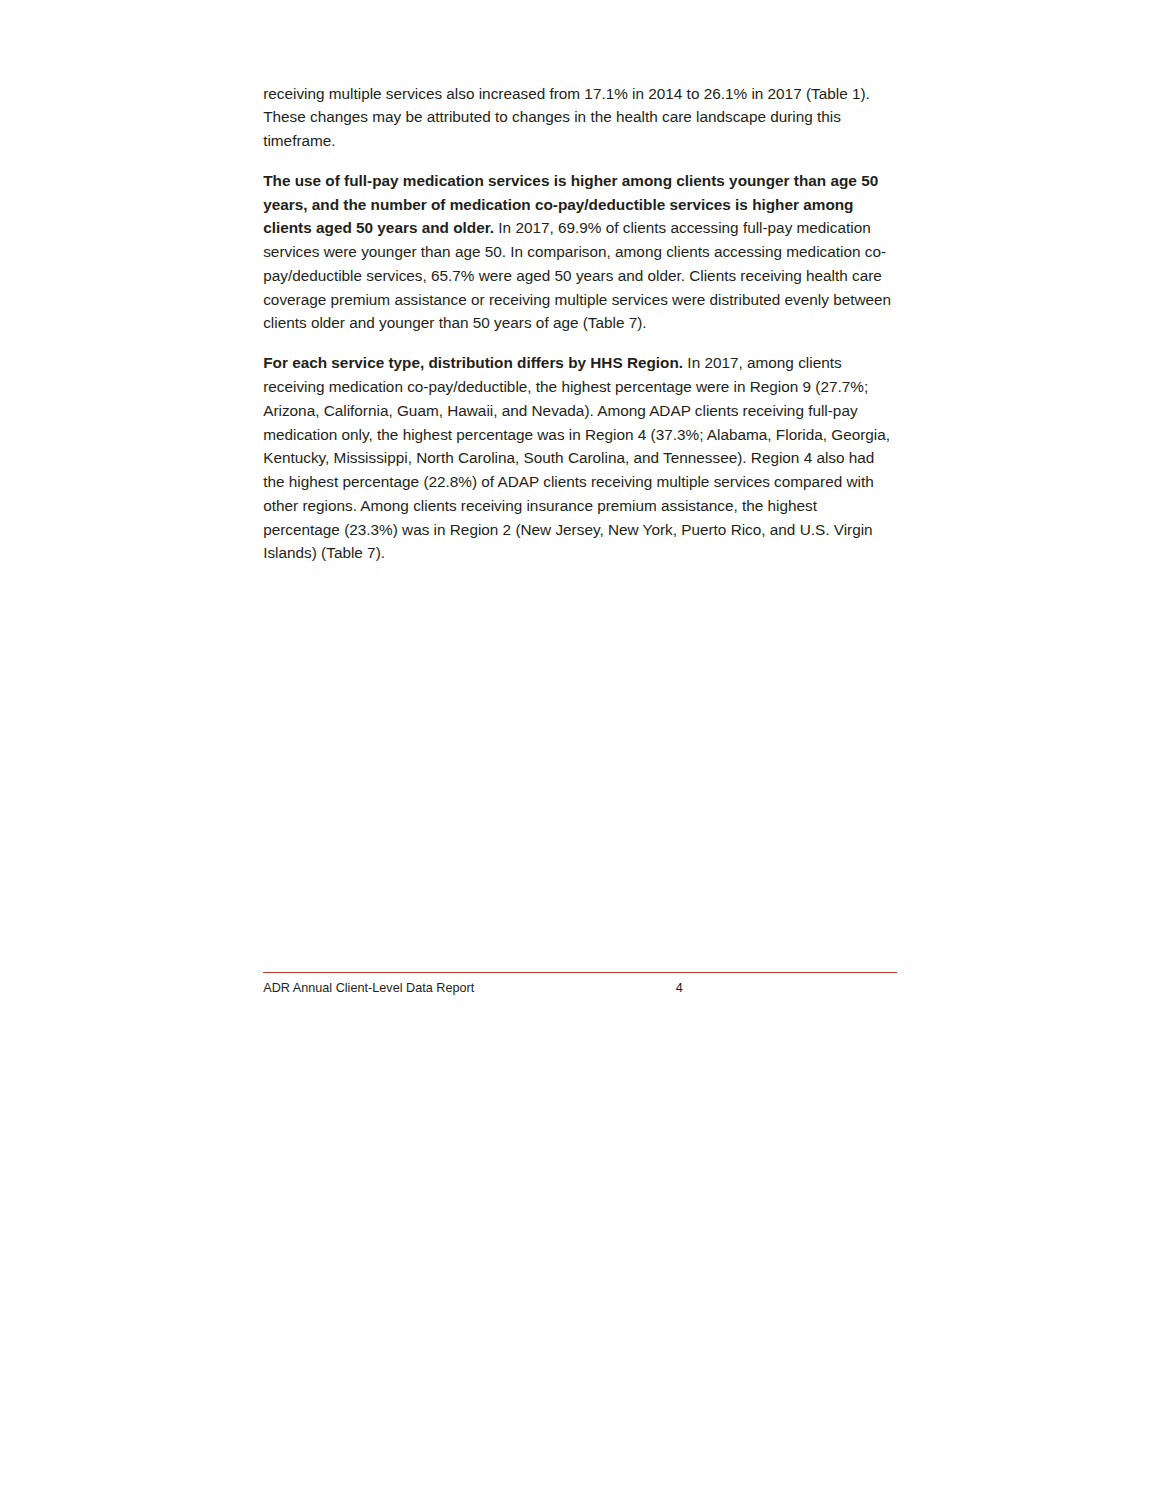receiving multiple services also increased from 17.1% in 2014 to 26.1% in 2017 (Table 1). These changes may be attributed to changes in the health care landscape during this timeframe.
The use of full-pay medication services is higher among clients younger than age 50 years, and the number of medication co-pay/deductible services is higher among clients aged 50 years and older. In 2017, 69.9% of clients accessing full-pay medication services were younger than age 50. In comparison, among clients accessing medication co-pay/deductible services, 65.7% were aged 50 years and older. Clients receiving health care coverage premium assistance or receiving multiple services were distributed evenly between clients older and younger than 50 years of age (Table 7).
For each service type, distribution differs by HHS Region. In 2017, among clients receiving medication co-pay/deductible, the highest percentage were in Region 9 (27.7%; Arizona, California, Guam, Hawaii, and Nevada). Among ADAP clients receiving full-pay medication only, the highest percentage was in Region 4 (37.3%; Alabama, Florida, Georgia, Kentucky, Mississippi, North Carolina, South Carolina, and Tennessee). Region 4 also had the highest percentage (22.8%) of ADAP clients receiving multiple services compared with other regions. Among clients receiving insurance premium assistance, the highest percentage (23.3%) was in Region 2 (New Jersey, New York, Puerto Rico, and U.S. Virgin Islands) (Table 7).
ADR Annual Client-Level Data Report 4